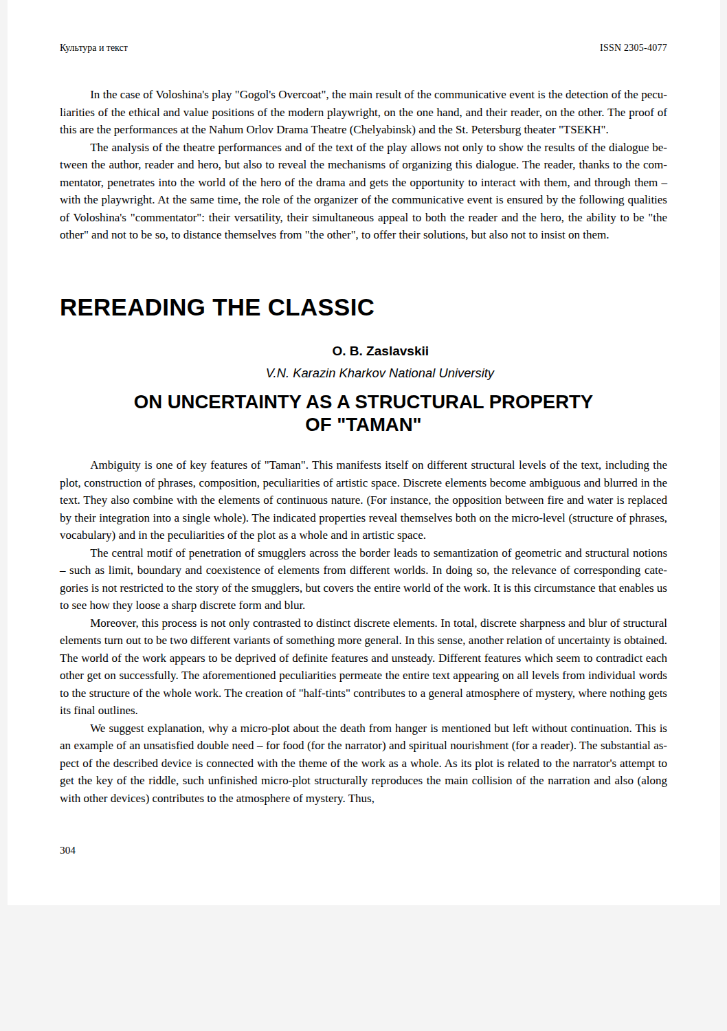Культура и текст ISSN 2305-4077
In the case of Voloshina's play "Gogol's Overcoat", the main result of the communicative event is the detection of the peculiarities of the ethical and value positions of the modern playwright, on the one hand, and their reader, on the other. The proof of this are the performances at the Nahum Orlov Drama Theatre (Chelyabinsk) and the St. Petersburg theater "TSEKH".
The analysis of the theatre performances and of the text of the play allows not only to show the results of the dialogue between the author, reader and hero, but also to reveal the mechanisms of organizing this dialogue. The reader, thanks to the commentator, penetrates into the world of the hero of the drama and gets the opportunity to interact with them, and through them – with the playwright. At the same time, the role of the organizer of the communicative event is ensured by the following qualities of Voloshina's "commentator": their versatility, their simultaneous appeal to both the reader and the hero, the ability to be "the other" and not to be so, to distance themselves from "the other", to offer their solutions, but also not to insist on them.
REREADING THE CLASSIC
O. B. Zaslavskii
V.N. Karazin Kharkov National University
ON UNCERTAINTY AS A STRUCTURAL PROPERTY
OF "TAMAN"
Ambiguity is one of key features of "Taman". This manifests itself on different structural levels of the text, including the plot, construction of phrases, composition, peculiarities of artistic space. Discrete elements become ambiguous and blurred in the text. They also combine with the elements of continuous nature. (For instance, the opposition between fire and water is replaced by their integration into a single whole). The indicated properties reveal themselves both on the micro-level (structure of phrases, vocabulary) and in the peculiarities of the plot as a whole and in artistic space.
The central motif of penetration of smugglers across the border leads to semantization of geometric and structural notions – such as limit, boundary and coexistence of elements from different worlds. In doing so, the relevance of corresponding categories is not restricted to the story of the smugglers, but covers the entire world of the work. It is this circumstance that enables us to see how they loose a sharp discrete form and blur.
Moreover, this process is not only contrasted to distinct discrete elements. In total, discrete sharpness and blur of structural elements turn out to be two different variants of something more general. In this sense, another relation of uncertainty is obtained. The world of the work appears to be deprived of definite features and unsteady. Different features which seem to contradict each other get on successfully. The aforementioned peculiarities permeate the entire text appearing on all levels from individual words to the structure of the whole work. The creation of "half-tints" contributes to a general atmosphere of mystery, where nothing gets its final outlines.
We suggest explanation, why a micro-plot about the death from hanger is mentioned but left without continuation. This is an example of an unsatisfied double need – for food (for the narrator) and spiritual nourishment (for a reader). The substantial aspect of the described device is connected with the theme of the work as a whole. As its plot is related to the narrator's attempt to get the key of the riddle, such unfinished micro-plot structurally reproduces the main collision of the narration and also (along with other devices) contributes to the atmosphere of mystery. Thus,
304